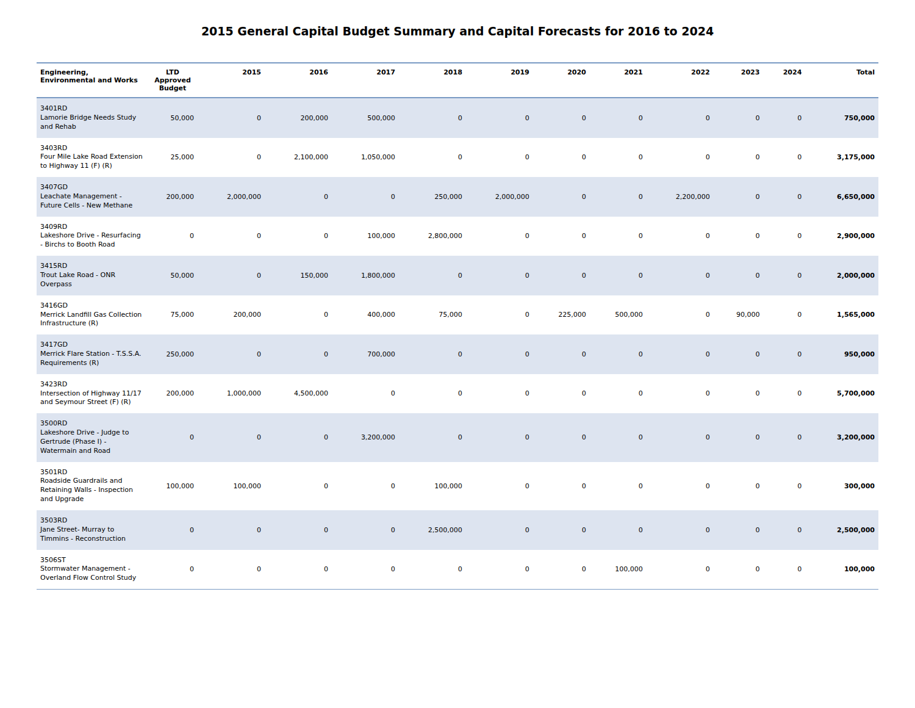2015 General Capital Budget Summary and Capital Forecasts for 2016 to 2024
| Engineering, Environmental and Works | LTD Approved Budget | 2015 | 2016 | 2017 | 2018 | 2019 | 2020 | 2021 | 2022 | 2023 | 2024 | Total |
| --- | --- | --- | --- | --- | --- | --- | --- | --- | --- | --- | --- | --- |
| 3401RD Lamorie Bridge Needs Study and Rehab | 50,000 | 0 | 200,000 | 500,000 | 0 | 0 | 0 | 0 | 0 | 0 | 0 | 750,000 |
| 3403RD Four Mile Lake Road Extension to Highway 11 (F) (R) | 25,000 | 0 | 2,100,000 | 1,050,000 | 0 | 0 | 0 | 0 | 0 | 0 | 0 | 3,175,000 |
| 3407GD Leachate Management - Future Cells - New Methane | 200,000 | 2,000,000 | 0 | 0 | 250,000 | 2,000,000 | 0 | 0 | 2,200,000 | 0 | 0 | 6,650,000 |
| 3409RD Lakeshore Drive - Resurfacing - Birchs to Booth Road | 0 | 0 | 0 | 100,000 | 2,800,000 | 0 | 0 | 0 | 0 | 0 | 0 | 2,900,000 |
| 3415RD Trout Lake Road - ONR Overpass | 50,000 | 0 | 150,000 | 1,800,000 | 0 | 0 | 0 | 0 | 0 | 0 | 0 | 2,000,000 |
| 3416GD Merrick Landfill Gas Collection Infrastructure (R) | 75,000 | 200,000 | 0 | 400,000 | 75,000 | 0 | 225,000 | 500,000 | 0 | 90,000 | 0 | 1,565,000 |
| 3417GD Merrick Flare Station - T.S.S.A. Requirements (R) | 250,000 | 0 | 0 | 700,000 | 0 | 0 | 0 | 0 | 0 | 0 | 0 | 950,000 |
| 3423RD Intersection of Highway 11/17 and Seymour Street (F) (R) | 200,000 | 1,000,000 | 4,500,000 | 0 | 0 | 0 | 0 | 0 | 0 | 0 | 0 | 5,700,000 |
| 3500RD Lakeshore Drive - Judge to Gertrude (Phase I) - Watermain and Road | 0 | 0 | 0 | 3,200,000 | 0 | 0 | 0 | 0 | 0 | 0 | 0 | 3,200,000 |
| 3501RD Roadside Guardrails and Retaining Walls - Inspection and Upgrade | 100,000 | 100,000 | 0 | 0 | 100,000 | 0 | 0 | 0 | 0 | 0 | 0 | 300,000 |
| 3503RD Jane Street- Murray to Timmins - Reconstruction | 0 | 0 | 0 | 0 | 2,500,000 | 0 | 0 | 0 | 0 | 0 | 0 | 2,500,000 |
| 3506ST Stormwater Management - Overland Flow Control Study | 0 | 0 | 0 | 0 | 0 | 0 | 0 | 100,000 | 0 | 0 | 0 | 100,000 |